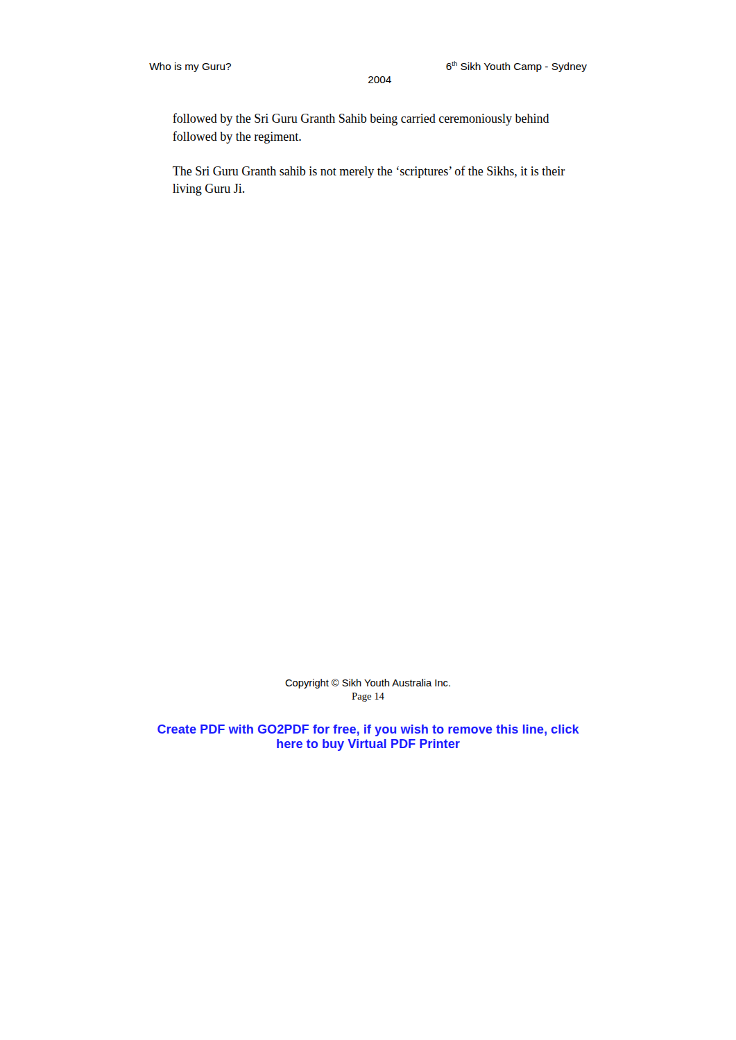Who is my Guru?
6th Sikh Youth Camp - Sydney
2004
followed by the Sri Guru Granth Sahib being carried ceremoniously behind followed by the regiment.
The Sri Guru Granth sahib is not merely the ‘scriptures’ of the Sikhs, it is their living Guru Ji.
Copyright © Sikh Youth Australia Inc.
Page 14
Create PDF with GO2PDF for free, if you wish to remove this line, click here to buy Virtual PDF Printer